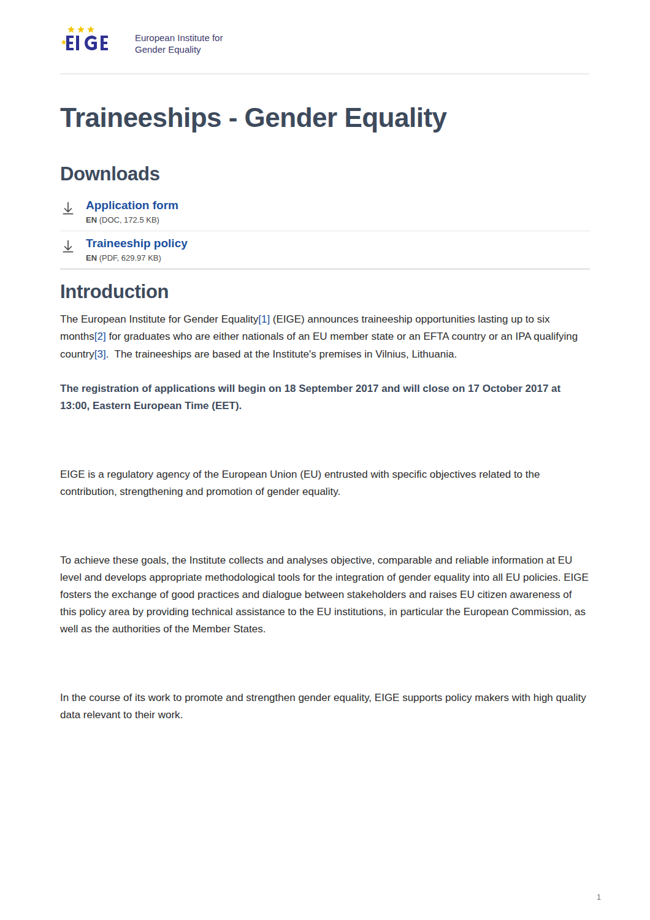European Institute for
Gender Equality
Traineeships - Gender Equality
Downloads
Application form
EN (DOC, 172.5 KB)
Traineeship policy
EN (PDF, 629.97 KB)
Introduction
The European Institute for Gender Equality[1] (EIGE) announces traineeship opportunities lasting up to six months[2] for graduates who are either nationals of an EU member state or an EFTA country or an IPA qualifying country[3]. The traineeships are based at the Institute's premises in Vilnius, Lithuania.
The registration of applications will begin on 18 September 2017 and will close on 17 October 2017 at 13:00, Eastern European Time (EET).
EIGE is a regulatory agency of the European Union (EU) entrusted with specific objectives related to the contribution, strengthening and promotion of gender equality.
To achieve these goals, the Institute collects and analyses objective, comparable and reliable information at EU level and develops appropriate methodological tools for the integration of gender equality into all EU policies. EIGE fosters the exchange of good practices and dialogue between stakeholders and raises EU citizen awareness of this policy area by providing technical assistance to the EU institutions, in particular the European Commission, as well as the authorities of the Member States.
In the course of its work to promote and strengthen gender equality, EIGE supports policy makers with high quality data relevant to their work.
1